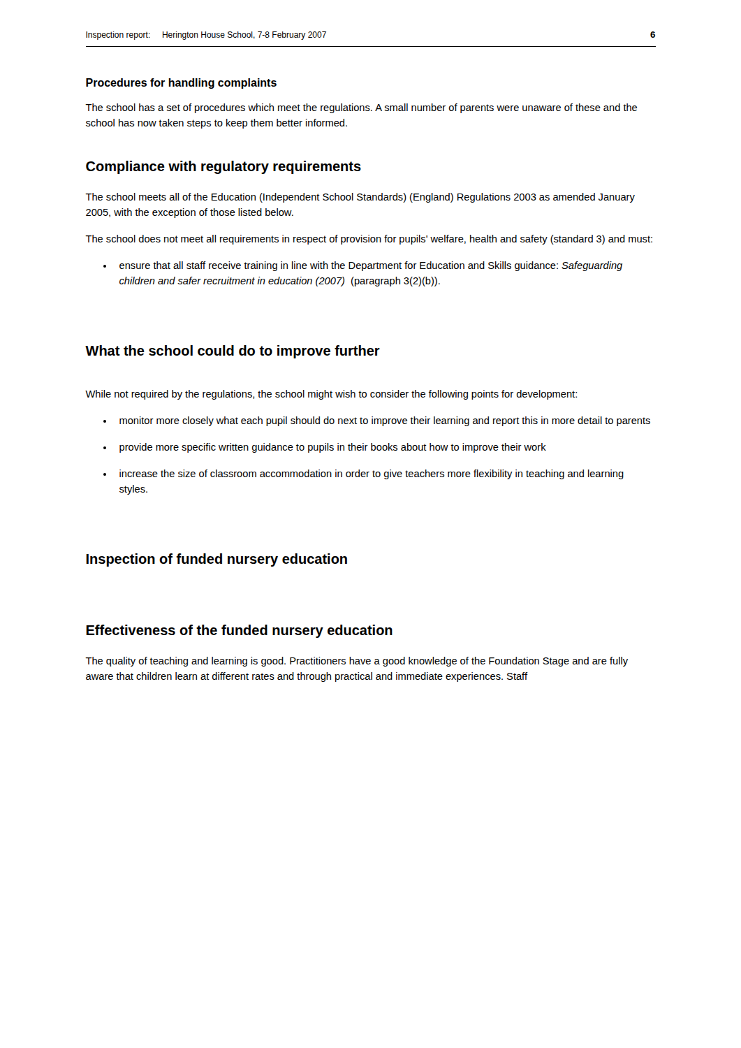Inspection report: Herington House School, 7-8 February 2007 6
Procedures for handling complaints
The school has a set of procedures which meet the regulations. A small number of parents were unaware of these and the school has now taken steps to keep them better informed.
Compliance with regulatory requirements
The school meets all of the Education (Independent School Standards) (England) Regulations 2003 as amended January 2005, with the exception of those listed below.
The school does not meet all requirements in respect of provision for pupils' welfare, health and safety (standard 3) and must:
ensure that all staff receive training in line with the Department for Education and Skills guidance: Safeguarding children and safer recruitment in education (2007) (paragraph 3(2)(b)).
What the school could do to improve further
While not required by the regulations, the school might wish to consider the following points for development:
monitor more closely what each pupil should do next to improve their learning and report this in more detail to parents
provide more specific written guidance to pupils in their books about how to improve their work
increase the size of classroom accommodation in order to give teachers more flexibility in teaching and learning styles.
Inspection of funded nursery education
Effectiveness of the funded nursery education
The quality of teaching and learning is good. Practitioners have a good knowledge of the Foundation Stage and are fully aware that children learn at different rates and through practical and immediate experiences. Staff